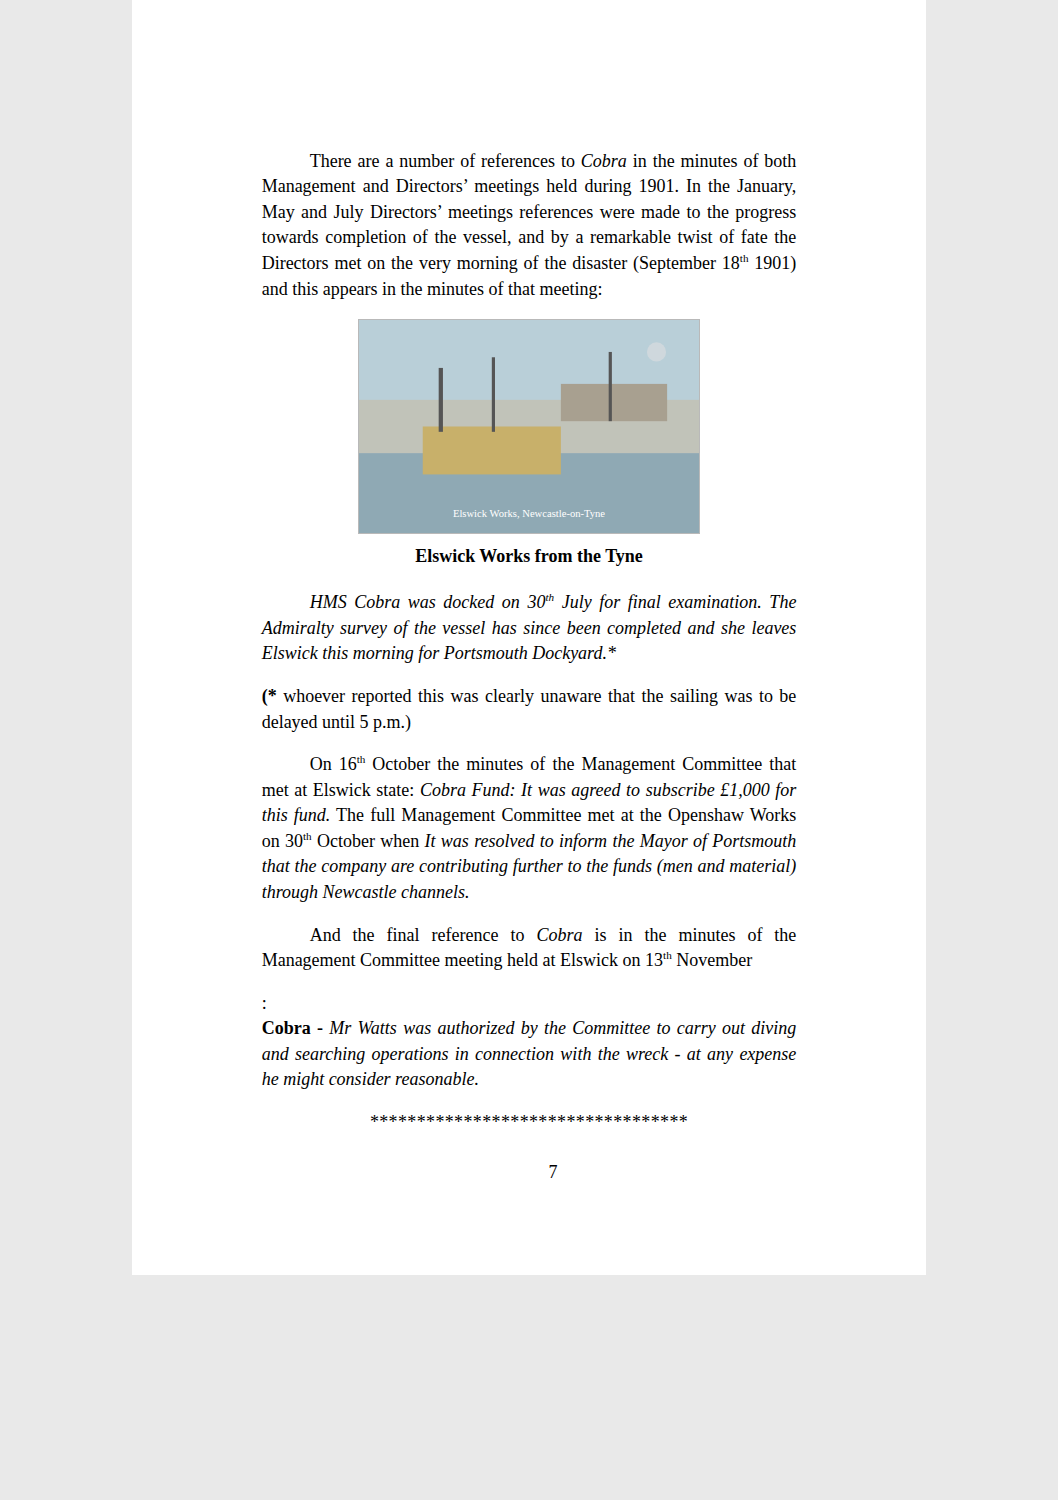There are a number of references to Cobra in the minutes of both Management and Directors’ meetings held during 1901. In the January, May and July Directors’ meetings references were made to the progress towards completion of the vessel, and by a remarkable twist of fate the Directors met on the very morning of the disaster (September 18th 1901) and this appears in the minutes of that meeting:
Elswick Works from the Tyne
HMS Cobra was docked on 30th July for final examination. The Admiralty survey of the vessel has since been completed and she leaves Elswick this morning for Portsmouth Dockyard.*
(* whoever reported this was clearly unaware that the sailing was to be delayed until 5 p.m.)
On 16th October the minutes of the Management Committee that met at Elswick state: Cobra Fund: It was agreed to subscribe £1,000 for this fund. The full Management Committee met at the Openshaw Works on 30th October when It was resolved to inform the Mayor of Portsmouth that the company are contributing further to the funds (men and material) through Newcastle channels.
And the final reference to Cobra is in the minutes of the Management Committee meeting held at Elswick on 13th November
:
Cobra - Mr Watts was authorized by the Committee to carry out diving and searching operations in connection with the wreck - at any expense he might consider reasonable.
**********************************
7